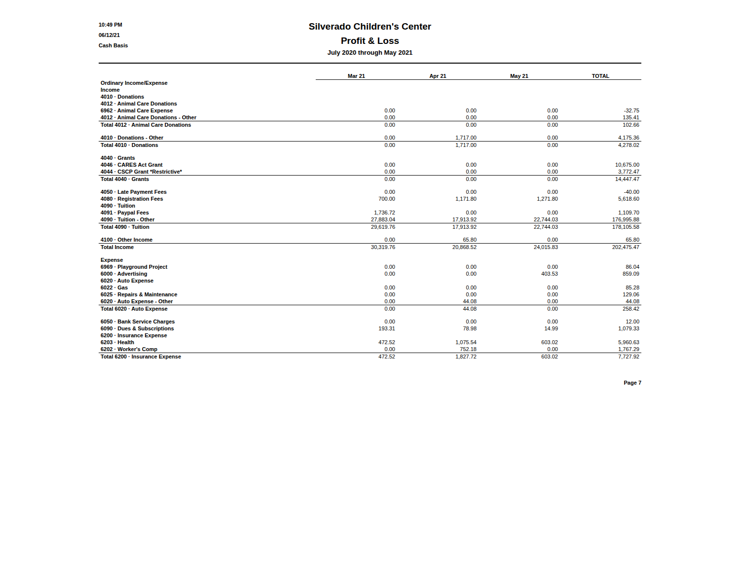10:49 PM
06/12/21
Cash Basis
Silverado Children's Center
Profit & Loss
July 2020 through May 2021
| | Mar 21 | Apr 21 | May 21 | TOTAL |
| --- | --- | --- | --- | --- |
| Ordinary Income/Expense | | | | |
| Income | | | | |
| 4010 · Donations | | | | |
| 4012 · Animal Care Donations | | | | |
| 6962 · Animal Care Expense | 0.00 | 0.00 | 0.00 | -32.75 |
| 4012 · Animal Care Donations - Other | 0.00 | 0.00 | 0.00 | 135.41 |
| Total 4012 · Animal Care Donations | 0.00 | 0.00 | 0.00 | 102.66 |
| 4010 · Donations - Other | 0.00 | 1,717.00 | 0.00 | 4,175.36 |
| Total 4010 · Donations | 0.00 | 1,717.00 | 0.00 | 4,278.02 |
| 4040 · Grants | | | | |
| 4046 · CARES Act Grant | 0.00 | 0.00 | 0.00 | 10,675.00 |
| 4044 · CSCP Grant *Restrictive* | 0.00 | 0.00 | 0.00 | 3,772.47 |
| Total 4040 · Grants | 0.00 | 0.00 | 0.00 | 14,447.47 |
| 4050 · Late Payment Fees | 0.00 | 0.00 | 0.00 | -40.00 |
| 4080 · Registration Fees | 700.00 | 1,171.80 | 1,271.80 | 5,618.60 |
| 4090 · Tuition | | | | |
| 4091 · Paypal Fees | 1,736.72 | 0.00 | 0.00 | 1,109.70 |
| 4090 · Tuition - Other | 27,883.04 | 17,913.92 | 22,744.03 | 176,995.88 |
| Total 4090 · Tuition | 29,619.76 | 17,913.92 | 22,744.03 | 178,105.58 |
| 4100 · Other Income | 0.00 | 65.80 | 0.00 | 65.80 |
| Total Income | 30,319.76 | 20,868.52 | 24,015.83 | 202,475.47 |
| Expense | | | | |
| 6969 · Playground Project | 0.00 | 0.00 | 0.00 | 86.04 |
| 6000 · Advertising | 0.00 | 0.00 | 403.53 | 859.09 |
| 6020 · Auto Expense | | | | |
| 6022 · Gas | 0.00 | 0.00 | 0.00 | 85.28 |
| 6025 · Repairs & Maintenance | 0.00 | 0.00 | 0.00 | 129.06 |
| 6020 · Auto Expense - Other | 0.00 | 44.08 | 0.00 | 44.08 |
| Total 6020 · Auto Expense | 0.00 | 44.08 | 0.00 | 258.42 |
| 6050 · Bank Service Charges | 0.00 | 0.00 | 0.00 | 12.00 |
| 6090 · Dues & Subscriptions | 193.31 | 78.98 | 14.99 | 1,079.33 |
| 6200 · Insurance Expense | | | | |
| 6203 · Health | 472.52 | 1,075.54 | 603.02 | 5,960.63 |
| 6202 · Worker's Comp | 0.00 | 752.18 | 0.00 | 1,767.29 |
| Total 6200 · Insurance Expense | 472.52 | 1,827.72 | 603.02 | 7,727.92 |
Page 7